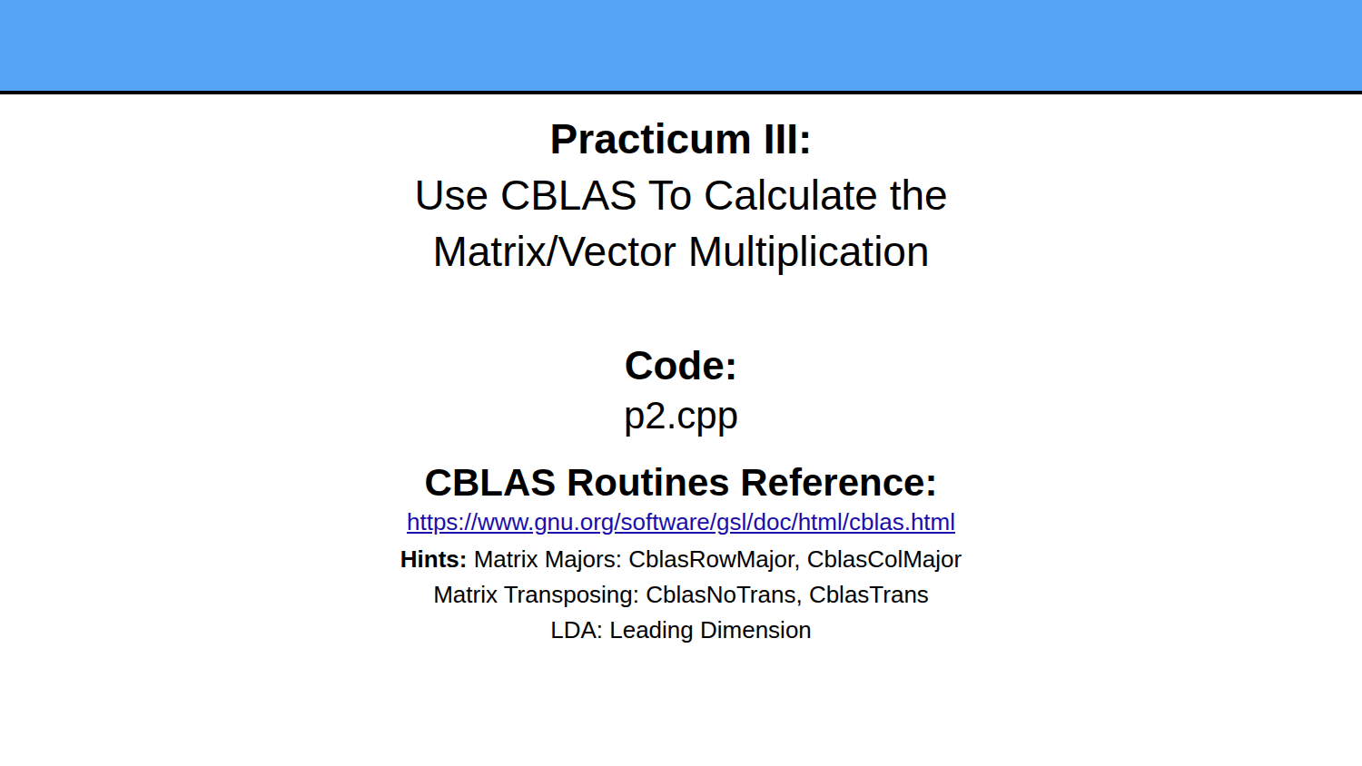Practicum III:
Use CBLAS To Calculate the
Matrix/Vector Multiplication
Code:
p2.cpp
CBLAS Routines Reference:
https://www.gnu.org/software/gsl/doc/html/cblas.html
Hints: Matrix Majors: CblasRowMajor, CblasColMajor
Matrix Transposing: CblasNoTrans, CblasTrans
LDA: Leading Dimension